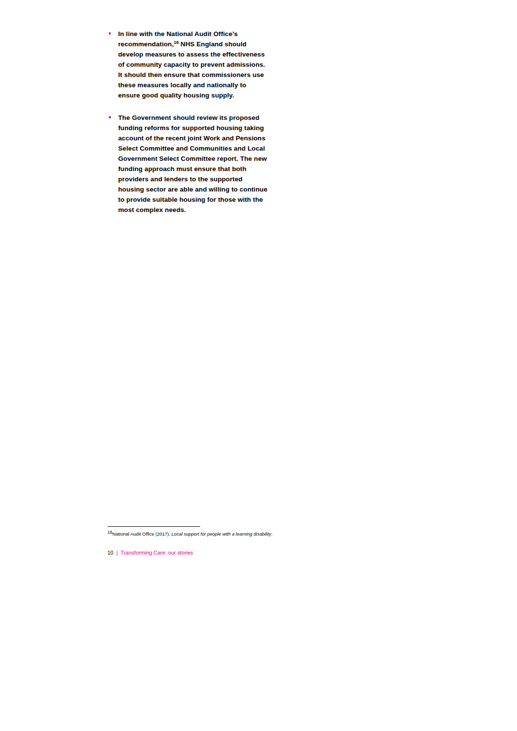In line with the National Audit Office’s recommendation,16 NHS England should develop measures to assess the effectiveness of community capacity to prevent admissions. It should then ensure that commissioners use these measures locally and nationally to ensure good quality housing supply.
The Government should review its proposed funding reforms for supported housing taking account of the recent joint Work and Pensions Select Committee and Communities and Local Government Select Committee report. The new funding approach must ensure that both providers and lenders to the supported housing sector are able and willing to continue to provide suitable housing for those with the most complex needs.
16National Audit Office (2017). Local support for people with a learning disability.
10|Transforming Care: our stories